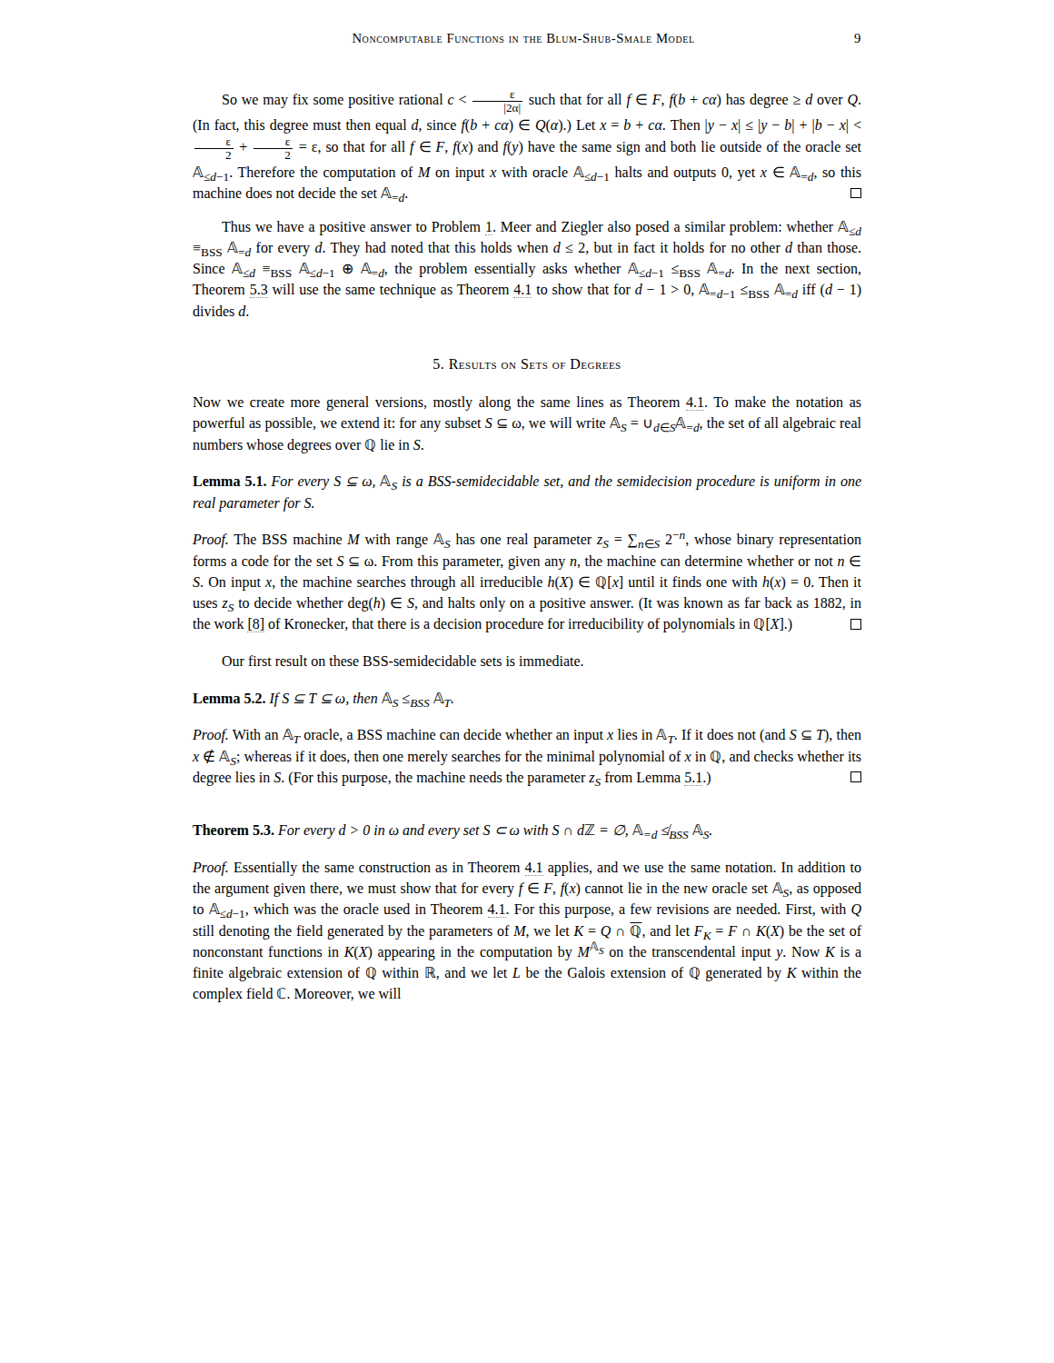Noncomputable Functions in the Blum-Shub-Smale Model 9
So we may fix some positive rational c < ε|2α| such that for all f ∈ F, f(b + cα) has degree ≥ d over Q. (In fact, this degree must then equal d, since f(b + cα) ∈ Q(α).) Let x = b + cα. Then |y − x| ≤ |y − b| + |b − x| < ε 2 + ε 2 = ε, so that for all f ∈ F, f(x) and f(y) have the same sign and both lie outside of the oracle set 𝔸≤d−1. Therefore the computation of M on input x with oracle 𝔸≤d−1 halts and outputs 0, yet x ∈ 𝔸=d, so this machine does not decide the set 𝔸=d.
Thus we have a positive answer to Problem 1. Meer and Ziegler also posed a similar problem: whether 𝔸≤d ≡BSS 𝔸=d for every d. They had noted that this holds when d ≤ 2, but in fact it holds for no other d than those. Since 𝔸≤d ≡BSS 𝔸≤d−1 ⊕ 𝔸=d, the problem essentially asks whether 𝔸≤d−1 ≤BSS 𝔸=d. In the next section, Theorem 5.3 will use the same technique as Theorem 4.1 to show that for d − 1 > 0, 𝔸=d−1 ≤BSS 𝔸=d iff (d − 1) divides d.
5. Results on Sets of Degrees
Now we create more general versions, mostly along the same lines as Theorem 4.1. To make the notation as powerful as possible, we extend it: for any subset S ⊆ ω, we will write 𝔸S = ∪d∈S𝔸=d, the set of all algebraic real numbers whose degrees over ℚ lie in S.
Lemma 5.1. For every S ⊆ ω, 𝔸S is a BSS-semidecidable set, and the semidecision procedure is uniform in one real parameter for S.
Proof. The BSS machine M with range 𝔸S has one real parameter zS = ∑n∈S 2−n, whose binary representation forms a code for the set S ⊆ ω. From this parameter, given any n, the machine can determine whether or not n ∈ S. On input x, the machine searches through all irreducible h(X) ∈ ℚ[x] until it finds one with h(x) = 0. Then it uses zS to decide whether deg(h) ∈ S, and halts only on a positive answer. (It was known as far back as 1882, in the work [8] of Kronecker, that there is a decision procedure for irreducibility of polynomials in ℚ[X].)
Our first result on these BSS-semidecidable sets is immediate.
Lemma 5.2. If S ⊆ T ⊆ ω, then 𝔸S ≤BSS 𝔸T.
Proof. With an 𝔸T oracle, a BSS machine can decide whether an input x lies in 𝔸T. If it does not (and S ⊆ T), then x ∉ 𝔸S; whereas if it does, then one merely searches for the minimal polynomial of x in ℚ, and checks whether its degree lies in S. (For this purpose, the machine needs the parameter zS from Lemma 5.1.)
Theorem 5.3. For every d > 0 in ω and every set S ⊂ ω with S ∩ dℤ = ∅, 𝔸=d ≰BSS 𝔸S.
Proof. Essentially the same construction as in Theorem 4.1 applies, and we use the same notation. In addition to the argument given there, we must show that for every f ∈ F, f(x) cannot lie in the new oracle set 𝔸S, as opposed to 𝔸≤d−1, which was the oracle used in Theorem 4.1. For this purpose, a few revisions are needed. First, with Q still denoting the field generated by the parameters of M, we let K = Q ∩ ℚ, and let FK = F ∩ K(X) be the set of nonconstant functions in K(X) appearing in the computation by M𝔸S on the transcendental input y. Now K is a finite algebraic extension of ℚ within ℝ, and we let L be the Galois extension of ℚ generated by K within the complex field ℂ. Moreover, we will